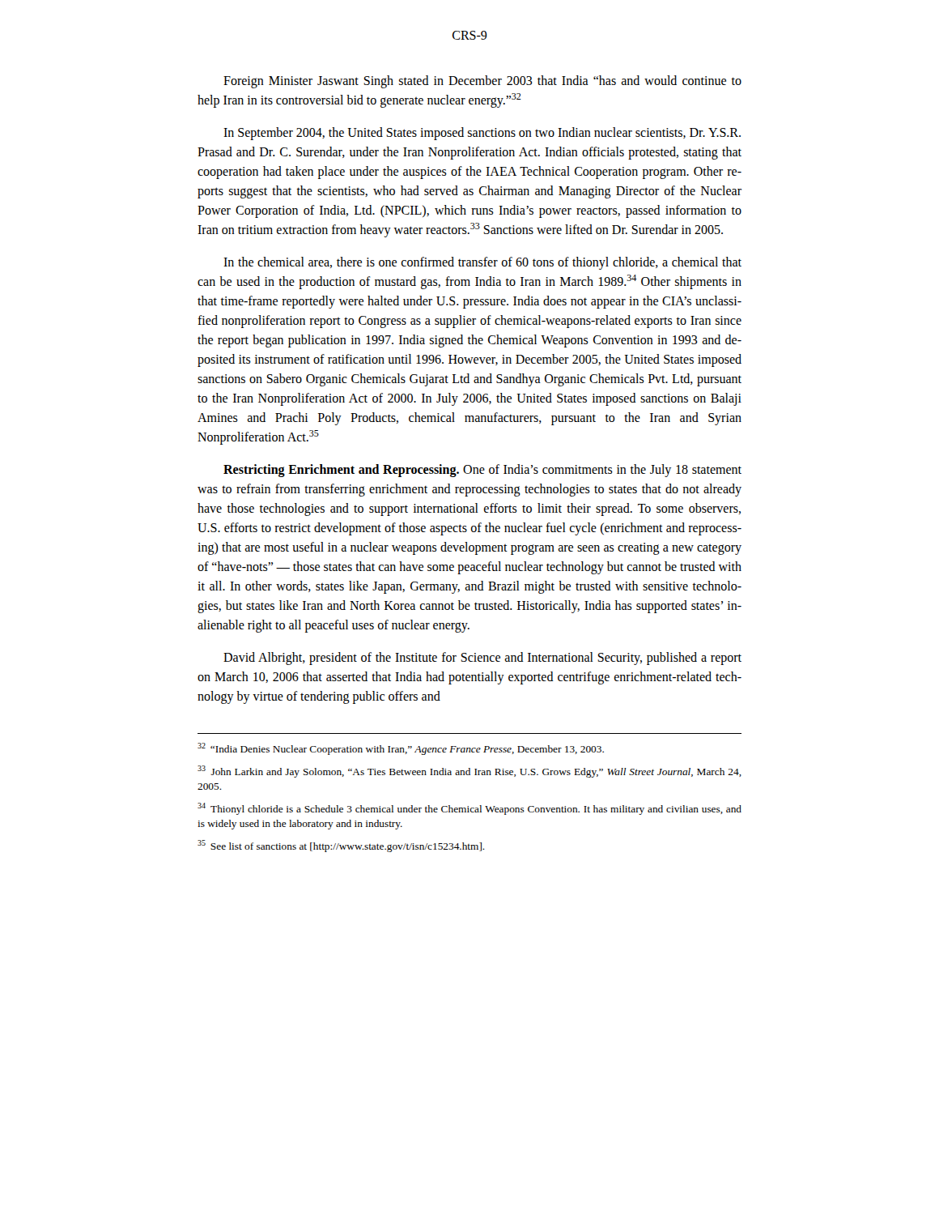CRS-9
Foreign Minister Jaswant Singh stated in December 2003 that India “has and would continue to help Iran in its controversial bid to generate nuclear energy.”32
In September 2004, the United States imposed sanctions on two Indian nuclear scientists, Dr. Y.S.R. Prasad and Dr. C. Surendar, under the Iran Nonproliferation Act. Indian officials protested, stating that cooperation had taken place under the auspices of the IAEA Technical Cooperation program. Other reports suggest that the scientists, who had served as Chairman and Managing Director of the Nuclear Power Corporation of India, Ltd. (NPCIL), which runs India’s power reactors, passed information to Iran on tritium extraction from heavy water reactors.33 Sanctions were lifted on Dr. Surendar in 2005.
In the chemical area, there is one confirmed transfer of 60 tons of thionyl chloride, a chemical that can be used in the production of mustard gas, from India to Iran in March 1989.34 Other shipments in that time-frame reportedly were halted under U.S. pressure. India does not appear in the CIA’s unclassified nonproliferation report to Congress as a supplier of chemical-weapons-related exports to Iran since the report began publication in 1997. India signed the Chemical Weapons Convention in 1993 and deposited its instrument of ratification until 1996. However, in December 2005, the United States imposed sanctions on Sabero Organic Chemicals Gujarat Ltd and Sandhya Organic Chemicals Pvt. Ltd, pursuant to the Iran Nonproliferation Act of 2000. In July 2006, the United States imposed sanctions on Balaji Amines and Prachi Poly Products, chemical manufacturers, pursuant to the Iran and Syrian Nonproliferation Act.35
Restricting Enrichment and Reprocessing. One of India’s commitments in the July 18 statement was to refrain from transferring enrichment and reprocessing technologies to states that do not already have those technologies and to support international efforts to limit their spread. To some observers, U.S. efforts to restrict development of those aspects of the nuclear fuel cycle (enrichment and reprocessing) that are most useful in a nuclear weapons development program are seen as creating a new category of “have-nots” — those states that can have some peaceful nuclear technology but cannot be trusted with it all. In other words, states like Japan, Germany, and Brazil might be trusted with sensitive technologies, but states like Iran and North Korea cannot be trusted. Historically, India has supported states’ inalienable right to all peaceful uses of nuclear energy.
David Albright, president of the Institute for Science and International Security, published a report on March 10, 2006 that asserted that India had potentially exported centrifuge enrichment-related technology by virtue of tendering public offers and
32 “India Denies Nuclear Cooperation with Iran,” Agence France Presse, December 13, 2003.
33 John Larkin and Jay Solomon, “As Ties Between India and Iran Rise, U.S. Grows Edgy,” Wall Street Journal, March 24, 2005.
34 Thionyl chloride is a Schedule 3 chemical under the Chemical Weapons Convention. It has military and civilian uses, and is widely used in the laboratory and in industry.
35 See list of sanctions at [http://www.state.gov/t/isn/c15234.htm].